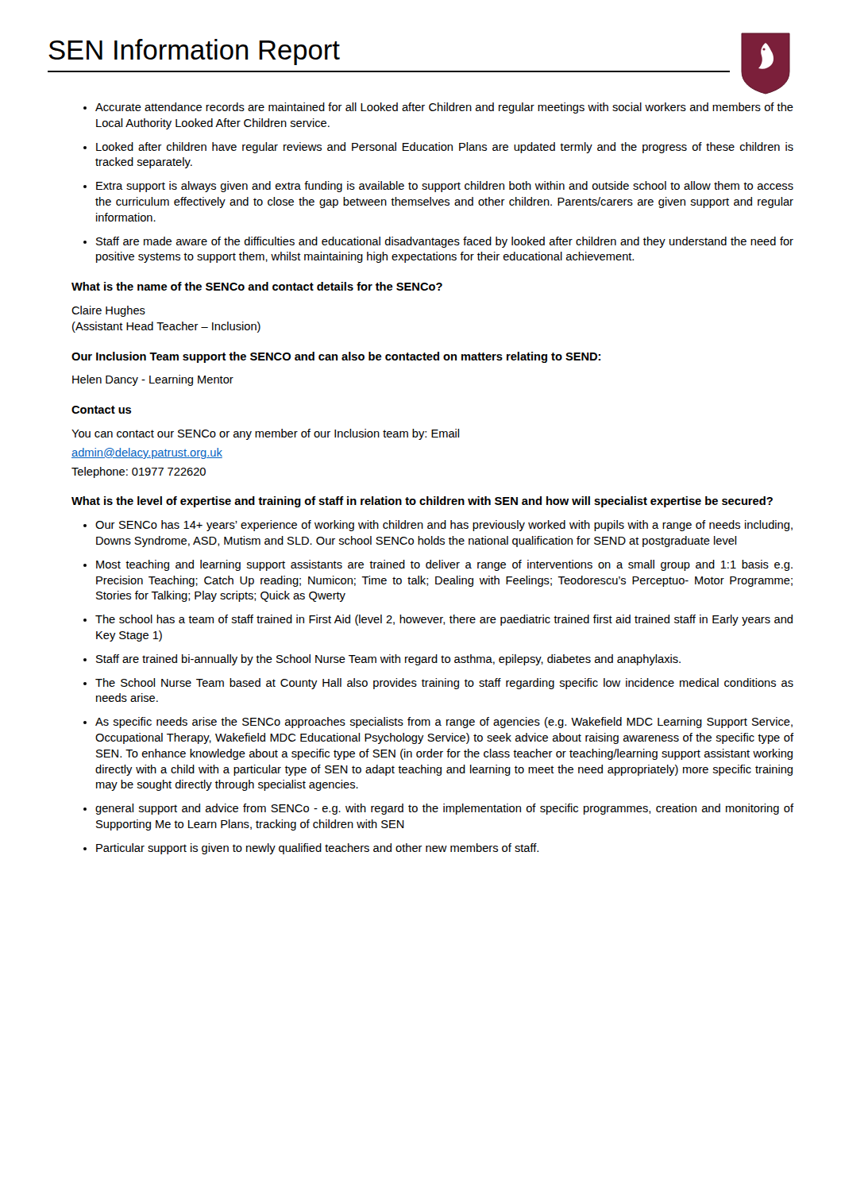SEN Information Report
Accurate attendance records are maintained for all Looked after Children and regular meetings with social workers and members of the Local Authority Looked After Children service.
Looked after children have regular reviews and Personal Education Plans are updated termly and the progress of these children is tracked separately.
Extra support is always given and extra funding is available to support children both within and outside school to allow them to access the curriculum effectively and to close the gap between themselves and other children. Parents/carers are given support and regular information.
Staff are made aware of the difficulties and educational disadvantages faced by looked after children and they understand the need for positive systems to support them, whilst maintaining high expectations for their educational achievement.
What is the name of the SENCo and contact details for the SENCo?
Claire Hughes
(Assistant Head Teacher – Inclusion)
Our Inclusion Team support the SENCO and can also be contacted on matters relating to SEND:
Helen Dancy - Learning Mentor
Contact us
You can contact our SENCo or any member of our Inclusion team by: Email
admin@delacy.patrust.org.uk
Telephone: 01977 722620
What is the level of expertise and training of staff in relation to children with SEN and how will specialist expertise be secured?
Our SENCo has 14+ years’ experience of working with children and has previously worked with pupils with a range of needs including, Downs Syndrome, ASD, Mutism and SLD. Our school SENCo holds the national qualification for SEND at postgraduate level
Most teaching and learning support assistants are trained to deliver a range of interventions on a small group and 1:1 basis e.g. Precision Teaching; Catch Up reading; Numicon; Time to talk; Dealing with Feelings; Teodorescu’s Perceptuo- Motor Programme; Stories for Talking; Play scripts; Quick as Qwerty
The school has a team of staff trained in First Aid (level 2, however, there are paediatric trained first aid trained staff in Early years and Key Stage 1)
Staff are trained bi-annually by the School Nurse Team with regard to asthma, epilepsy, diabetes and anaphylaxis.
The School Nurse Team based at County Hall also provides training to staff regarding specific low incidence medical conditions as needs arise.
As specific needs arise the SENCo approaches specialists from a range of agencies (e.g. Wakefield MDC Learning Support Service, Occupational Therapy, Wakefield MDC Educational Psychology Service) to seek advice about raising awareness of the specific type of SEN. To enhance knowledge about a specific type of SEN (in order for the class teacher or teaching/learning support assistant working directly with a child with a particular type of SEN to adapt teaching and learning to meet the need appropriately) more specific training may be sought directly through specialist agencies.
general support and advice from SENCo - e.g. with regard to the implementation of specific programmes, creation and monitoring of Supporting Me to Learn Plans, tracking of children with SEN
Particular support is given to newly qualified teachers and other new members of staff.